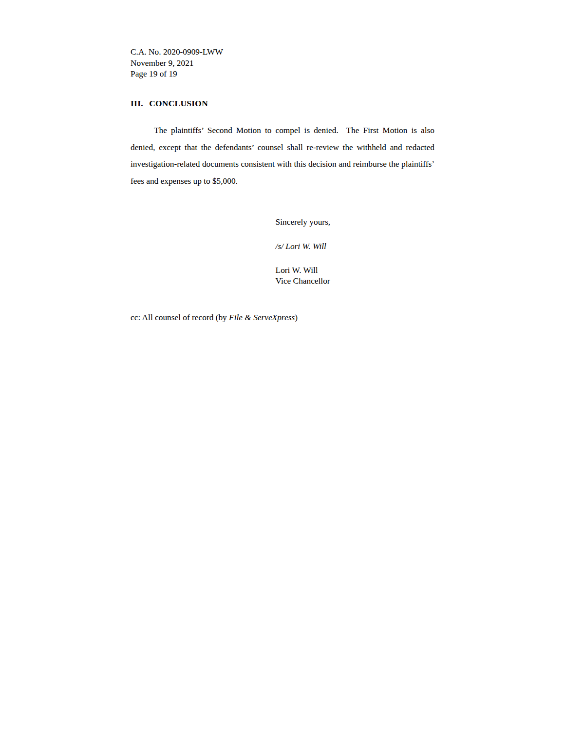C.A. No. 2020-0909-LWW
November 9, 2021
Page 19 of 19
III. CONCLUSION
The plaintiffs’ Second Motion to compel is denied. The First Motion is also denied, except that the defendants’ counsel shall re-review the withheld and redacted investigation-related documents consistent with this decision and reimburse the plaintiffs’ fees and expenses up to $5,000.
Sincerely yours,
/s/ Lori W. Will
Lori W. Will
Vice Chancellor
cc: All counsel of record (by File & ServeXpress)